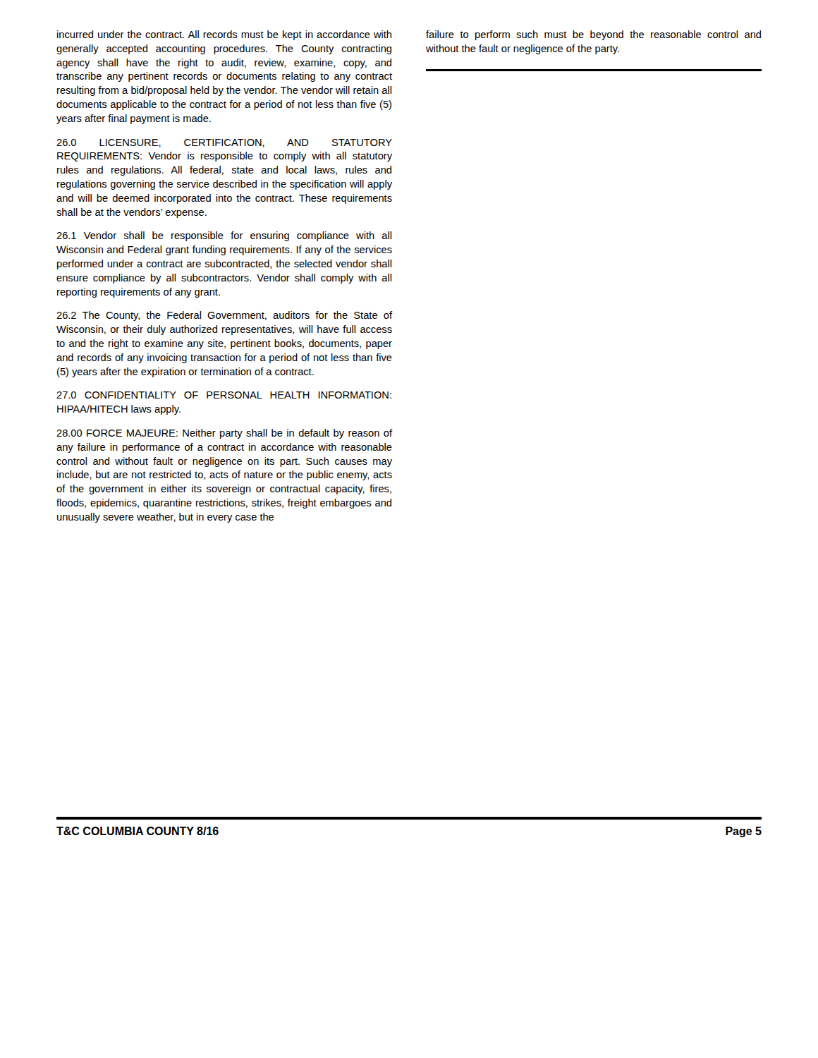incurred under the contract. All records must be kept in accordance with generally accepted accounting procedures. The County contracting agency shall have the right to audit, review, examine, copy, and transcribe any pertinent records or documents relating to any contract resulting from a bid/proposal held by the vendor. The vendor will retain all documents applicable to the contract for a period of not less than five (5) years after final payment is made.
26.0 LICENSURE, CERTIFICATION, AND STATUTORY REQUIREMENTS: Vendor is responsible to comply with all statutory rules and regulations. All federal, state and local laws, rules and regulations governing the service described in the specification will apply and will be deemed incorporated into the contract. These requirements shall be at the vendors’ expense.
26.1 Vendor shall be responsible for ensuring compliance with all Wisconsin and Federal grant funding requirements. If any of the services performed under a contract are subcontracted, the selected vendor shall ensure compliance by all subcontractors. Vendor shall comply with all reporting requirements of any grant.
26.2 The County, the Federal Government, auditors for the State of Wisconsin, or their duly authorized representatives, will have full access to and the right to examine any site, pertinent books, documents, paper and records of any invoicing transaction for a period of not less than five (5) years after the expiration or termination of a contract.
27.0 CONFIDENTIALITY OF PERSONAL HEALTH INFORMATION: HIPAA/HITECH laws apply.
28.00 FORCE MAJEURE: Neither party shall be in default by reason of any failure in performance of a contract in accordance with reasonable control and without fault or negligence on its part. Such causes may include, but are not restricted to, acts of nature or the public enemy, acts of the government in either its sovereign or contractual capacity, fires, floods, epidemics, quarantine restrictions, strikes, freight embargoes and unusually severe weather, but in every case the
failure to perform such must be beyond the reasonable control and without the fault or negligence of the party.
T&C COLUMBIA COUNTY 8/16
Page 5